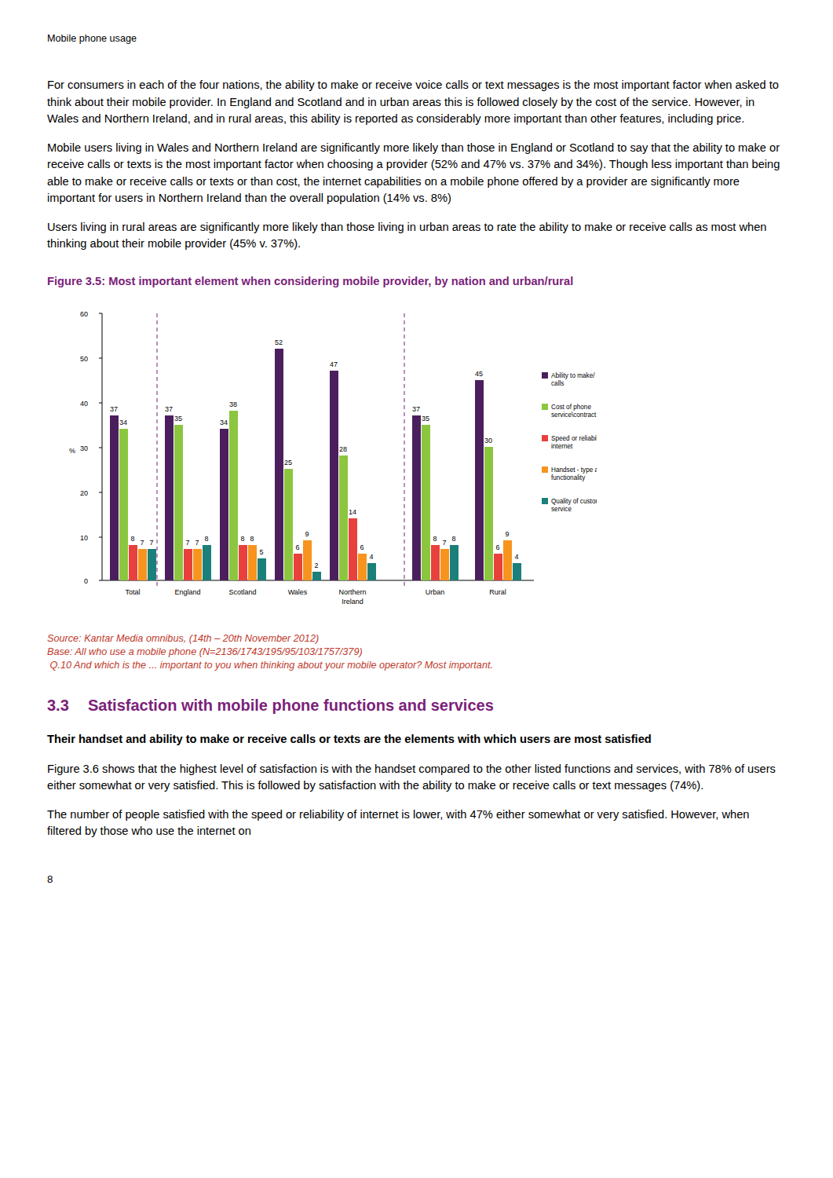Mobile phone usage
For consumers in each of the four nations, the ability to make or receive voice calls or text messages is the most important factor when asked to think about their mobile provider. In England and Scotland and in urban areas this is followed closely by the cost of the service. However, in Wales and Northern Ireland, and in rural areas, this ability is reported as considerably more important than other features, including price.
Mobile users living in Wales and Northern Ireland are significantly more likely than those in England or Scotland to say that the ability to make or receive calls or texts is the most important factor when choosing a provider (52% and 47% vs. 37% and 34%). Though less important than being able to make or receive calls or texts or than cost, the internet capabilities on a mobile phone offered by a provider are significantly more important for users in Northern Ireland than the overall population (14% vs. 8%)
Users living in rural areas are significantly more likely than those living in urban areas to rate the ability to make or receive calls as most when thinking about their mobile provider (45% v. 37%).
Figure 3.5: Most important element when considering mobile provider, by nation and urban/rural
60 50 40 30 20 10 0 % 37 34 8 7 7 37 35 7 7 8 34 38 8 8 5 52 25 6 9 2 47 28 14 6 4 37 35 8 7 8 45 30 6 9 4 Total England Scotland Wales Northern Ireland Urban Rural Ability to make/ receive calls Cost of phone service\contract Speed or reliability of internet Handset - type and functionality Quality of customer service
Source: Kantar Media omnibus, (14th – 20th November 2012)
Base: All who use a mobile phone (N=2136/1743/195/95/103/1757/379)
Q.10 And which is the ... important to you when thinking about your mobile operator? Most important.
3.3 Satisfaction with mobile phone functions and services
Their handset and ability to make or receive calls or texts are the elements with which users are most satisfied
Figure 3.6 shows that the highest level of satisfaction is with the handset compared to the other listed functions and services, with 78% of users either somewhat or very satisfied. This is followed by satisfaction with the ability to make or receive calls or text messages (74%).
The number of people satisfied with the speed or reliability of internet is lower, with 47% either somewhat or very satisfied. However, when filtered by those who use the internet on
8